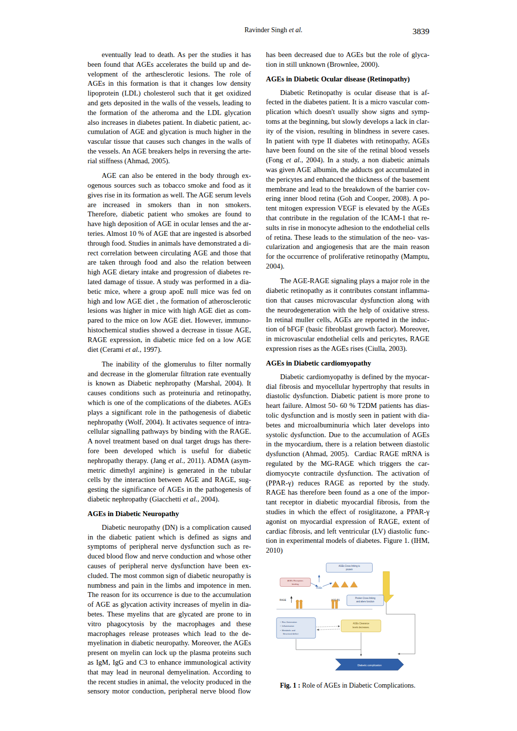Ravinder Singh et al.
3839
eventually lead to death. As per the studies it has been found that AGEs accelerates the build up and development of the arthesclerotic lesions. The role of AGEs in this formation is that it changes low density lipoprotein (LDL) cholesterol such that it get oxidized and gets deposited in the walls of the vessels, leading to the formation of the atheroma and the LDL glycation also increases in diabetes patient. In diabetic patient, accumulation of AGE and glycation is much higher in the vascular tissue that causes such changes in the walls of the vessels. An AGE breakers helps in reversing the arterial stiffness (Ahmad, 2005).
AGE can also be entered in the body through exogenous sources such as tobacco smoke and food as it gives rise in its formation as well. The AGE serum levels are increased in smokers than in non smokers. Therefore, diabetic patient who smokes are found to have high deposition of AGE in ocular lenses and the arteries. Almost 10 % of AGE that are ingested is absorbed through food. Studies in animals have demonstrated a direct correlation between circulating AGE and those that are taken through food and also the relation between high AGE dietary intake and progression of diabetes related damage of tissue. A study was performed in a diabetic mice, where a group apoE null mice was fed on high and low AGE diet , the formation of atherosclerotic lesions was higher in mice with high AGE diet as compared to the mice on low AGE diet. However, immuno-histochemical studies showed a decrease in tissue AGE, RAGE expression, in diabetic mice fed on a low AGE diet (Cerami et al., 1997).
The inability of the glomerulus to filter normally and decrease in the glomerular filtration rate eventually is known as Diabetic nephropathy (Marshal, 2004). It causes conditions such as proteinuria and retinopathy, which is one of the complications of the diabetes. AGEs plays a significant role in the pathogenesis of diabetic nephropathy (Wolf, 2004). It activates sequence of intracellular signalling pathways by binding with the RAGE. A novel treatment based on dual target drugs has therefore been developed which is useful for diabetic nephropathy therapy. (Jang et al., 2011). ADMA (asymmetric dimethyl arginine) is generated in the tubular cells by the interaction between AGE and RAGE, suggesting the significance of AGEs in the pathogenesis of diabetic nephropathy (Giacchetti et al., 2004).
AGEs in Diabetic Neuropathy
Diabetic neuropathy (DN) is a complication caused in the diabetic patient which is defined as signs and symptoms of peripheral nerve dysfunction such as reduced blood flow and nerve conduction and whose other causes of peripheral nerve dysfunction have been excluded. The most common sign of diabetic neuropathy is numbness and pain in the limbs and impotence in men. The reason for its occurrence is due to the accumulation of AGE as glycation activity increases of myelin in diabetes. These myelins that are glycated are prone to in vitro phagocytosis by the macrophages and these macrophages release proteases which lead to the demyelination in diabetic neuropathy. Moreover, the AGEs present on myelin can lock up the plasma proteins such as IgM, IgG and C3 to enhance immunological activity that may lead in neuronal demyelination. According to the recent studies in animal, the velocity produced in the sensory motor conduction, peripheral nerve blood flow has been decreased due to AGEs but the role of glycation in still unknown (Brownlee, 2000).
AGEs in Diabetic Ocular disease (Retinopathy)
Diabetic Retinopathy is ocular disease that is affected in the diabetes patient. It is a micro vascular complication which doesn't usually show signs and symptoms at the beginning, but slowly develops a lack in clarity of the vision, resulting in blindness in severe cases. In patient with type II diabetes with retinopathy, AGEs have been found on the site of the retinal blood vessels (Fong et al., 2004). In a study, a non diabetic animals was given AGE albumin, the adducts got accumulated in the pericytes and enhanced the thickness of the basement membrane and lead to the breakdown of the barrier covering inner blood retina (Goh and Cooper, 2008). A potent mitogen expression VEGF is elevated by the AGEs that contribute in the regulation of the ICAM-1 that results in rise in monocyte adhesion to the endothelial cells of retina. These leads to the stimulation of the neo- vascularization and angiogenesis that are the main reason for the occurrence of proliferative retinopathy (Mamptu, 2004).
The AGE-RAGE signaling plays a major role in the diabetic retinopathy as it contributes constant inflammation that causes microvascular dysfunction along with the neurodegeneration with the help of oxidative stress. In retinal muller cells, AGEs are reported in the induction of bFGF (basic fibroblast growth factor). Moreover, in microvascular endothelial cells and pericytes, RAGE expression rises as the AGEs rises (Ciulla, 2003).
AGEs in Diabetic cardiomyopathy
Diabetic cardiomyopathy is defined by the myocardial fibrosis and myocellular hypertrophy that results in diastolic dysfunction. Diabetic patient is more prone to heart failure. Almost 50- 60 % T2DM patients has diastolic dysfunction and is mostly seen in patient with diabetes and microalbuminuria which later develops into systolic dysfunction. Due to the accumulation of AGEs in the myocardium, there is a relation between diastolic dysfunction (Ahmad, 2005). Cardiac RAGE mRNA is regulated by the MG-RAGE which triggers the cardiomyocyte contractile dysfunction. The activation of (PPAR-γ) reduces RAGE as reported by the study. RAGE has therefore been found as a one of the important receptor in diabetic myocardial fibrosis, from the studies in which the effect of rosiglitazone, a PPAR-γ agonist on myocardial expression of RAGE, extent of cardiac fibrosis, and left ventricular (LV) diastolic function in experimental models of diabetes. Figure 1. (IHM, 2010)
AGEs Cross linking to protein AGEs Receptors binding AGEs RAGE AGE-R1 Protien Cross linking and alters function • Ros Generation • Inflammation • Metabolic and Structural defect AGEs Clearance levels decreases. Diabetic complication
Fig. 1 : Role of AGEs in Diabetic Complications.